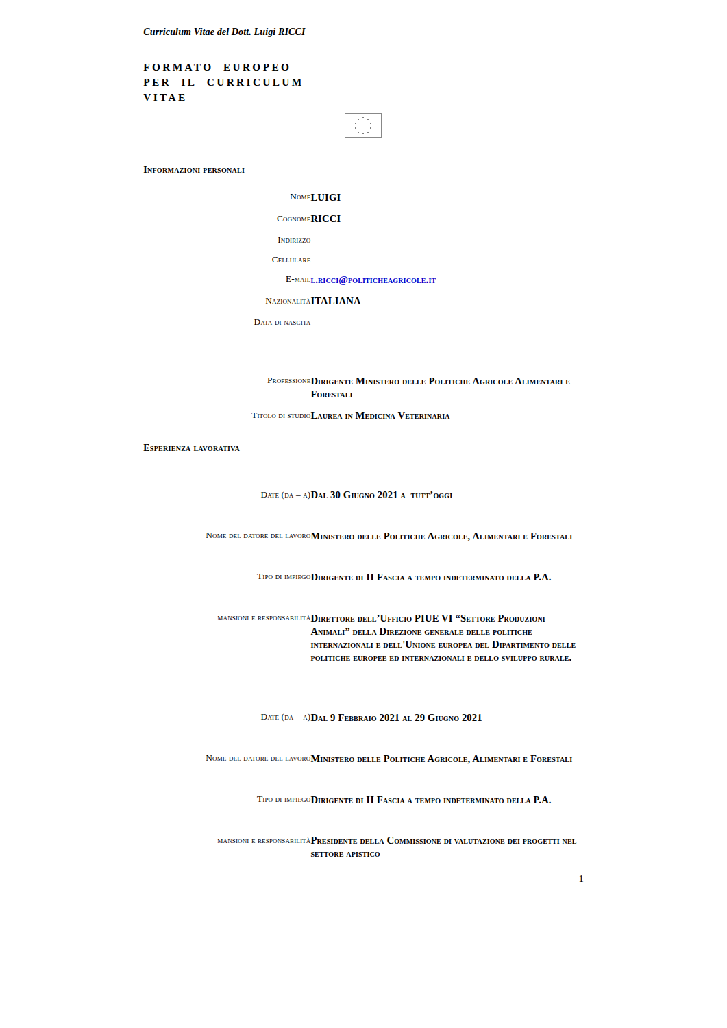Curriculum Vitae del Dott. Luigi RICCI
Formato europeo
per il curriculum
vitae
Informazioni personali
| Nome | LUIGI |
| Cognome | RICCI |
| Indirizzo | |
| Cellulare | |
| E-mail | l.ricci@politicheagricole.it |
| Nazionalità | ITALIANA |
| Data di nascita | |
| Professione | Dirigente Ministero delle Politiche Agricole Alimentari e Forestali |
| Titolo di studio | Laurea in Medicina Veterinaria |
Esperienza lavorativa
| Date (da – a) | Dal 30 Giugno 2021 a tutt’oggi |
| Nome del datore del lavoro | Ministero delle Politiche Agricole, Alimentari e Forestali |
| Tipo di impiego | Dirigente di II Fascia a tempo indeterminato della P.A. |
| mansioni e responsabilità | Direttore dell’Ufficio PIUE VI “Settore Produzioni Animali” della Direzione generale delle politiche internazionali e dell'Unione europea del Dipartimento delle politiche europee ed internazionali e dello sviluppo rurale. |
| Date (da – a) | Dal 9 Febbraio 2021 al 29 Giugno 2021 |
| Nome del datore del lavoro | Ministero delle Politiche Agricole, Alimentari e Forestali |
| Tipo di impiego | Dirigente di II Fascia a tempo indeterminato della P.A. |
| mansioni e responsabilità | Presidente della Commissione di valutazione dei progetti nel settore apistico |
1